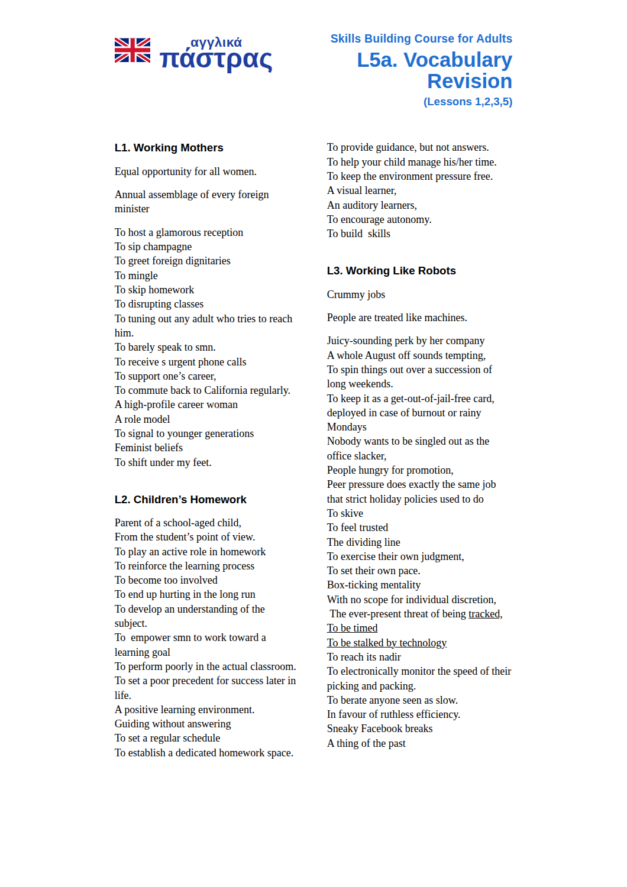αγγλικά πάστρας
Skills Building Course for Adults
L5a. Vocabulary Revision
(Lessons 1,2,3,5)
L1. Working Mothers
Equal opportunity for all women.
Annual assemblage of every foreign minister
To host a glamorous reception
To sip champagne
To greet foreign dignitaries
To mingle
To skip homework
To disrupting classes
To tuning out any adult who tries to reach him.
To barely speak to smn.
To receive s urgent phone calls
To support one’s career,
To commute back to California regularly.
A high-profile career woman
A role model
To signal to younger generations
Feminist beliefs
To shift under my feet.
L2. Children’s Homework
Parent of a school-aged child,
From the student’s point of view.
To play an active role in homework
To reinforce the learning process
To become too involved
To end up hurting in the long run
To develop an understanding of the subject.
To empower smn to work toward a learning goal
To perform poorly in the actual classroom.
To set a poor precedent for success later in life.
A positive learning environment.
Guiding without answering
To set a regular schedule
To establish a dedicated homework space.
To provide guidance, but not answers.
To help your child manage his/her time.
To keep the environment pressure free.
A visual learner,
An auditory learners,
To encourage autonomy.
To build skills
L3. Working Like Robots
Crummy jobs
People are treated like machines.
Juicy-sounding perk by her company
A whole August off sounds tempting,
To spin things out over a succession of long weekends.
To keep it as a get-out-of-jail-free card, deployed in case of burnout or rainy Mondays
Nobody wants to be singled out as the office slacker,
People hungry for promotion,
Peer pressure does exactly the same job that strict holiday policies used to do
To skive
To feel trusted
The dividing line
To exercise their own judgment,
To set their own pace.
Box-ticking mentality
With no scope for individual discretion,
The ever-present threat of being tracked,
To be timed
To be stalked by technology
To reach its nadir
To electronically monitor the speed of their picking and packing.
To berate anyone seen as slow.
In favour of ruthless efficiency.
Sneaky Facebook breaks
A thing of the past